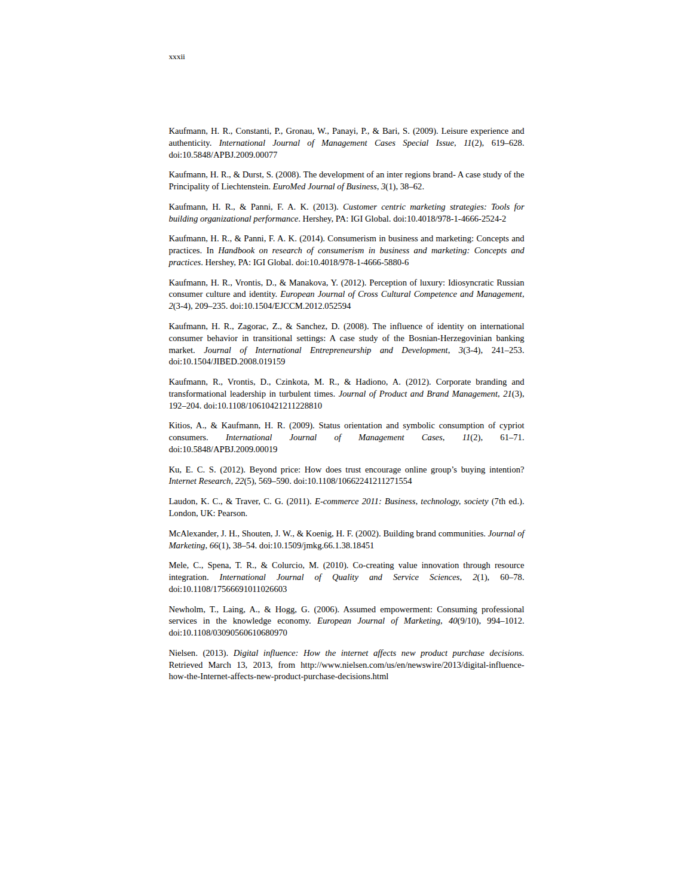xxxii
Kaufmann, H. R., Constanti, P., Gronau, W., Panayi, P., & Bari, S. (2009). Leisure experience and authenticity. International Journal of Management Cases Special Issue, 11(2), 619–628. doi:10.5848/APBJ.2009.00077
Kaufmann, H. R., & Durst, S. (2008). The development of an inter regions brand- A case study of the Principality of Liechtenstein. EuroMed Journal of Business, 3(1), 38–62.
Kaufmann, H. R., & Panni, F. A. K. (2013). Customer centric marketing strategies: Tools for building organizational performance. Hershey, PA: IGI Global. doi:10.4018/978-1-4666-2524-2
Kaufmann, H. R., & Panni, F. A. K. (2014). Consumerism in business and marketing: Concepts and practices. In Handbook on research of consumerism in business and marketing: Concepts and practices. Hershey, PA: IGI Global. doi:10.4018/978-1-4666-5880-6
Kaufmann, H. R., Vrontis, D., & Manakova, Y. (2012). Perception of luxury: Idiosyncratic Russian consumer culture and identity. European Journal of Cross Cultural Competence and Management, 2(3-4), 209–235. doi:10.1504/EJCCM.2012.052594
Kaufmann, H. R., Zagorac, Z., & Sanchez, D. (2008). The influence of identity on international consumer behavior in transitional settings: A case study of the Bosnian-Herzegovinian banking market. Journal of International Entrepreneurship and Development, 3(3-4), 241–253. doi:10.1504/JIBED.2008.019159
Kaufmann, R., Vrontis, D., Czinkota, M. R., & Hadiono, A. (2012). Corporate branding and transformational leadership in turbulent times. Journal of Product and Brand Management, 21(3), 192–204. doi:10.1108/10610421211228810
Kitios, A., & Kaufmann, H. R. (2009). Status orientation and symbolic consumption of cypriot consumers. International Journal of Management Cases, 11(2), 61–71. doi:10.5848/APBJ.2009.00019
Ku, E. C. S. (2012). Beyond price: How does trust encourage online group’s buying intention? Internet Research, 22(5), 569–590. doi:10.1108/10662241211271554
Laudon, K. C., & Traver, C. G. (2011). E-commerce 2011: Business, technology, society (7th ed.). London, UK: Pearson.
McAlexander, J. H., Shouten, J. W., & Koenig, H. F. (2002). Building brand communities. Journal of Marketing, 66(1), 38–54. doi:10.1509/jmkg.66.1.38.18451
Mele, C., Spena, T. R., & Colurcio, M. (2010). Co-creating value innovation through resource integration. International Journal of Quality and Service Sciences, 2(1), 60–78. doi:10.1108/17566691011026603
Newholm, T., Laing, A., & Hogg, G. (2006). Assumed empowerment: Consuming professional services in the knowledge economy. European Journal of Marketing, 40(9/10), 994–1012. doi:10.1108/03090560610680970
Nielsen. (2013). Digital influence: How the internet affects new product purchase decisions. Retrieved March 13, 2013, from http://www.nielsen.com/us/en/newswire/2013/digital-influence-how-the-Internet-affects-new-product-purchase-decisions.html